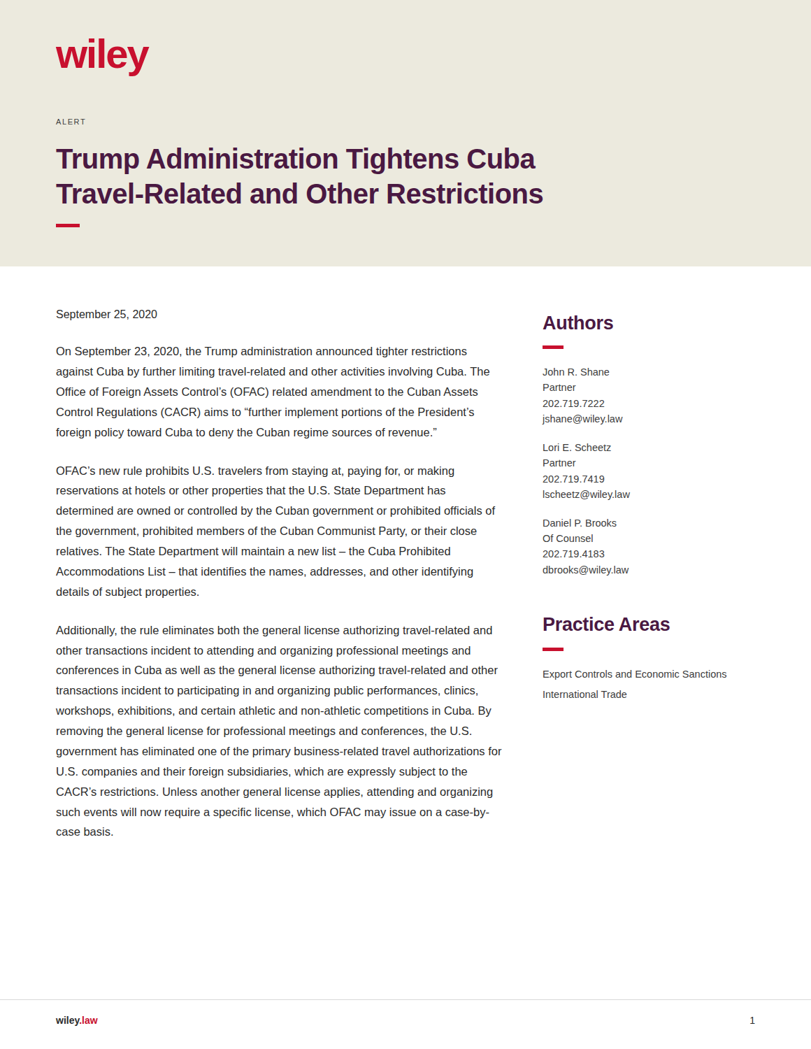wiley
ALERT
Trump Administration Tightens Cuba Travel-Related and Other Restrictions
September 25, 2020
On September 23, 2020, the Trump administration announced tighter restrictions against Cuba by further limiting travel-related and other activities involving Cuba. The Office of Foreign Assets Control’s (OFAC) related amendment to the Cuban Assets Control Regulations (CACR) aims to “further implement portions of the President’s foreign policy toward Cuba to deny the Cuban regime sources of revenue.”
OFAC’s new rule prohibits U.S. travelers from staying at, paying for, or making reservations at hotels or other properties that the U.S. State Department has determined are owned or controlled by the Cuban government or prohibited officials of the government, prohibited members of the Cuban Communist Party, or their close relatives. The State Department will maintain a new list – the Cuba Prohibited Accommodations List – that identifies the names, addresses, and other identifying details of subject properties.
Additionally, the rule eliminates both the general license authorizing travel-related and other transactions incident to attending and organizing professional meetings and conferences in Cuba as well as the general license authorizing travel-related and other transactions incident to participating in and organizing public performances, clinics, workshops, exhibitions, and certain athletic and non-athletic competitions in Cuba. By removing the general license for professional meetings and conferences, the U.S. government has eliminated one of the primary business-related travel authorizations for U.S. companies and their foreign subsidiaries, which are expressly subject to the CACR’s restrictions. Unless another general license applies, attending and organizing such events will now require a specific license, which OFAC may issue on a case-by-case basis.
Authors
John R. Shane
Partner
202.719.7222
jshane@wiley.law
Lori E. Scheetz
Partner
202.719.7419
lscheetz@wiley.law
Daniel P. Brooks
Of Counsel
202.719.4183
dbrooks@wiley.law
Practice Areas
Export Controls and Economic Sanctions
International Trade
wiley.law
1